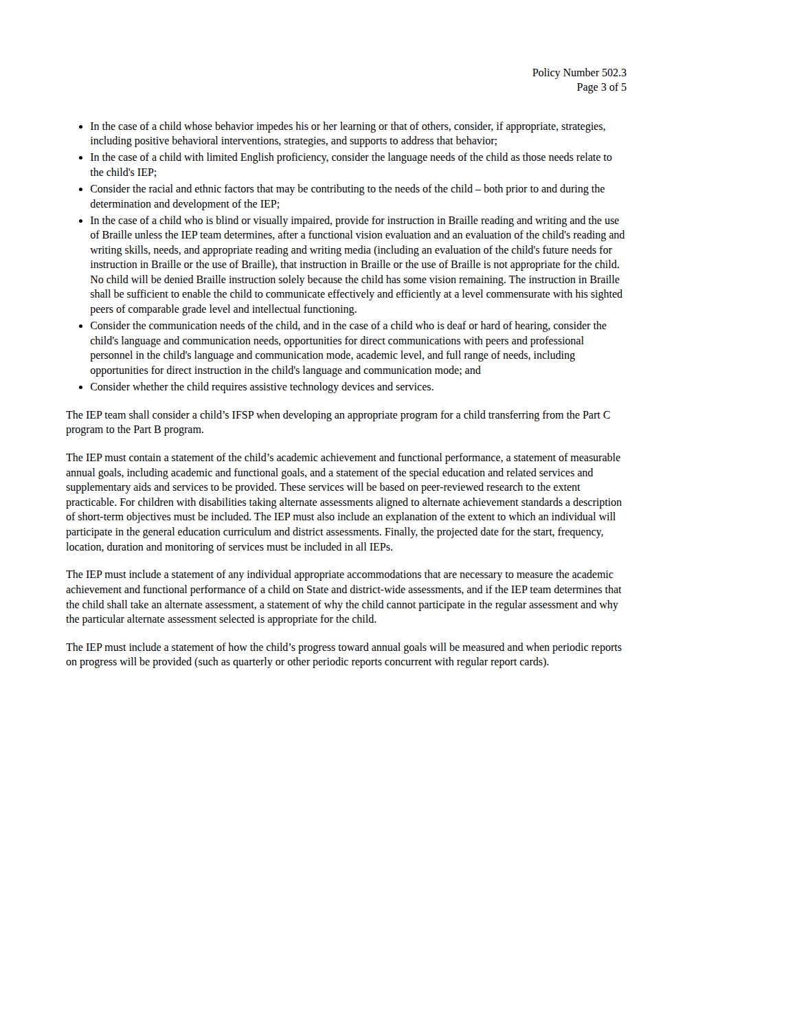Policy Number 502.3
Page 3 of 5
In the case of a child whose behavior impedes his or her learning or that of others, consider, if appropriate, strategies, including positive behavioral interventions, strategies, and supports to address that behavior;
In the case of a child with limited English proficiency, consider the language needs of the child as those needs relate to the child's IEP;
Consider the racial and ethnic factors that may be contributing to the needs of the child – both prior to and during the determination and development of the IEP;
In the case of a child who is blind or visually impaired, provide for instruction in Braille reading and writing and the use of Braille unless the IEP team determines, after a functional vision evaluation and an evaluation of the child's reading and writing skills, needs, and appropriate reading and writing media (including an evaluation of the child's future needs for instruction in Braille or the use of Braille), that instruction in Braille or the use of Braille is not appropriate for the child. No child will be denied Braille instruction solely because the child has some vision remaining. The instruction in Braille shall be sufficient to enable the child to communicate effectively and efficiently at a level commensurate with his sighted peers of comparable grade level and intellectual functioning.
Consider the communication needs of the child, and in the case of a child who is deaf or hard of hearing, consider the child's language and communication needs, opportunities for direct communications with peers and professional personnel in the child's language and communication mode, academic level, and full range of needs, including opportunities for direct instruction in the child's language and communication mode; and
Consider whether the child requires assistive technology devices and services.
The IEP team shall consider a child’s IFSP when developing an appropriate program for a child transferring from the Part C program to the Part B program.
The IEP must contain a statement of the child’s academic achievement and functional performance, a statement of measurable annual goals, including academic and functional goals, and a statement of the special education and related services and supplementary aids and services to be provided. These services will be based on peer-reviewed research to the extent practicable. For children with disabilities taking alternate assessments aligned to alternate achievement standards a description of short-term objectives must be included. The IEP must also include an explanation of the extent to which an individual will participate in the general education curriculum and district assessments. Finally, the projected date for the start, frequency, location, duration and monitoring of services must be included in all IEPs.
The IEP must include a statement of any individual appropriate accommodations that are necessary to measure the academic achievement and functional performance of a child on State and district-wide assessments, and if the IEP team determines that the child shall take an alternate assessment, a statement of why the child cannot participate in the regular assessment and why the particular alternate assessment selected is appropriate for the child.
The IEP must include a statement of how the child’s progress toward annual goals will be measured and when periodic reports on progress will be provided (such as quarterly or other periodic reports concurrent with regular report cards).